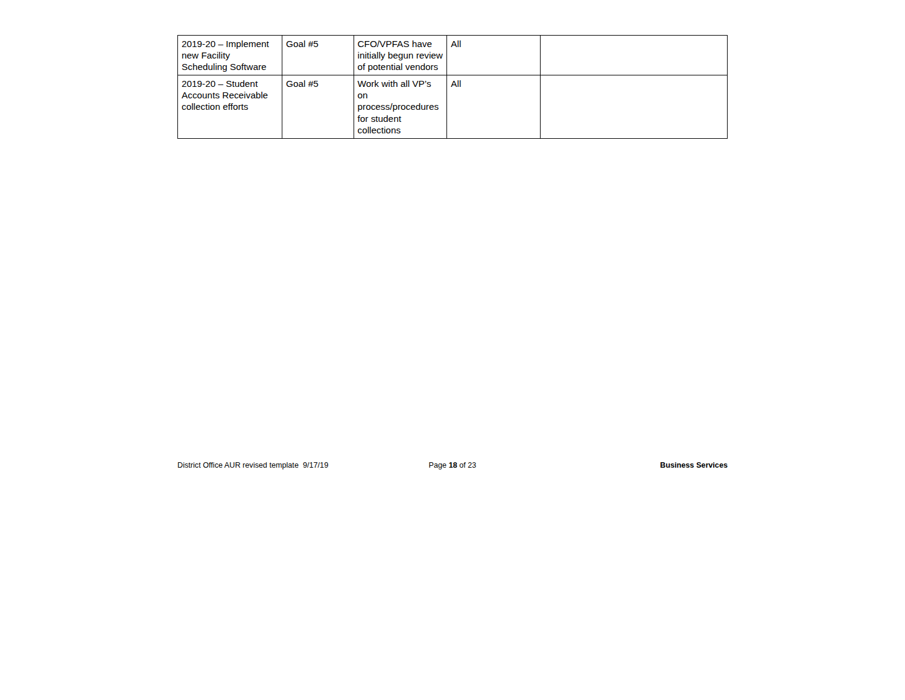| 2019-20 – Implement new Facility Scheduling Software | Goal #5 | CFO/VPFAS have initially begun review of potential vendors | All | |
| 2019-20 – Student Accounts Receivable collection efforts | Goal #5 | Work with all VP’s on process/procedures for student collections | All | |
District Office AUR revised template 9/17/19
Page 18 of 23
Business Services